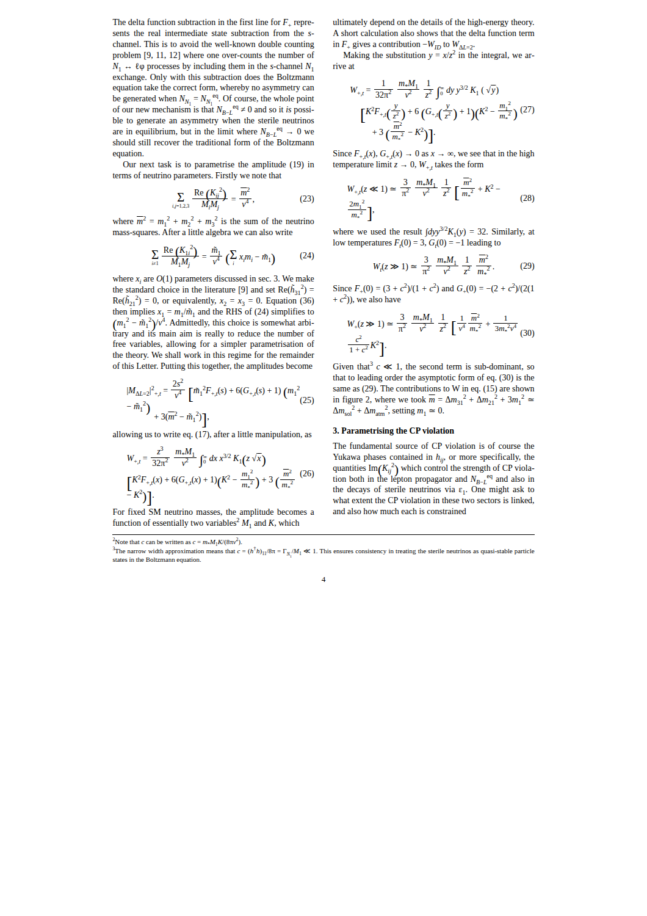The delta function subtraction in the first line for F+ represents the real intermediate state subtraction from the s-channel. This is to avoid the well-known double counting problem [9, 11, 12] where one over-counts the number of N1 ↔ ℓφ processes by including them in the s-channel N1 exchange. Only with this subtraction does the Boltzmann equation take the correct form, whereby no asymmetry can be generated when NN1 = NN1eq. Of course, the whole point of our new mechanism is that NB−Leq ≠ 0 and so it is possible to generate an asymmetry when the sterile neutrinos are in equilibrium, but in the limit where NB−Leq → 0 we should still recover the traditional form of the Boltzmann equation.
Our next task is to parametrise the amplitude (19) in terms of neutrino parameters. Firstly we note that
Σi,j=1,2,3 Re (Kij2) MiMj = m2 v4, (23)
where m2 = m12 + m22 + m32 is the sum of the neutrino mass-squares. After a little algebra we can also write
Σi≠1 Re (K1i2) M1Mj = m̃1 v4 (Σi ximi − m̃1) (24)
where xi are O(1) parameters discussed in sec. 3. We make the standard choice in the literature [9] and set Re(h̃312) = Re(h̃212) = 0, or equivalently, x2 = x3 = 0. Equation (36) then implies x1 = m1/m̃1 and the RHS of (24) simplifies to (m12 − m̃12)/v4. Admittedly, this choice is somewhat arbitrary and its main aim is really to reduce the number of free variables, allowing for a simpler parametrisation of the theory. We shall work in this regime for the remainder of this Letter. Putting this together, the amplitudes become
|MΔL=2|2+,t = 2s2 v4 [m̃12F+,t(s) + 6(G+,t(s) + 1) (m12 − m̃12)
+ 3(m2 − m̃12)], (25)
allowing us to write eq. (17), after a little manipulation, as
W+,t = z332π2 m*M1 v2 ∫∞0 dx x3/2 K1(z √ x )
[K2F+,t(x) + 6(G+,t(x) + 1)(K2 − m12 m*2) + 3 (m2 m*2 − K2)]. (26)
For fixed SM neutrino masses, the amplitude becomes a function of essentially two variables2 M1 and K, which
ultimately depend on the details of the high-energy theory. A short calculation also shows that the delta function term in F+ gives a contribution −WID to WΔL=2.
Making the substitution y = x/z2 in the integral, we arrive at
W+,t = 132π2 m*M1 v2 1 z2 ∫∞0 dy y3/2 K1 ( √ y )
[K2F+,t(yz2) + 6 (G+,t(yz2) + 1)(K2 − m12 m*2)
+ 3 (m2 m*2 − K2)]. (27)
Since F+,t(x), G+,t(x) → 0 as x → ∞, we see that in the high temperature limit z → 0, W+,t takes the form
W+,t(z ≪ 1) ≃ 3 π2 m*M1 v2 1 z2 [m2 m*2 + K2 − 2m12 m*2], (28)
where we used the result ∫dyy3/2K1(y) = 32. Similarly, at low temperatures Ft(0) = 3, Gt(0) = −1 leading to
Wt(z ≫ 1) ≃ 3 π2 m*M1 v2 1 z2 m2 m*2. (29)
Since F+(0) = (3 + c2)/(1 + c2) and G+(0) = −(2 + c2)/(2(1 + c2)), we also have
W+(z ≫ 1) ≃ 3 π2 m*M1 v2 1 z2 [1 v4 m2 m*2 + 13m*2v4 c21 + c2 K2]. (30)
Given that3 c ≪ 1, the second term is sub-dominant, so that to leading order the asymptotic form of eq. (30) is the same as (29). The contributions to W in eq. (15) are shown in figure 2, where we took m = Δm312 + Δm212 + 3m12 ≃ Δmsol2 + Δmatm2, setting m1 ≃ 0.
3. Parametrising the CP violation
The fundamental source of CP violation is of course the Yukawa phases contained in hij, or more specifically, the quantities Im(Kij2) which control the strength of CP violation both in the lepton propagator and NB−Leq and also in the decays of sterile neutrinos via ε1. One might ask to what extent the CP violation in these two sectors is linked, and also how much each is constrained
2Note that c can be written as c = m*M1K/(8πv2).
3The narrow width approximation means that c = (h†h)11/8π = ΓN1/M1 ≪ 1. This ensures consistency in treating the sterile neutrinos as quasi-stable particle states in the Boltzmann equation.
4